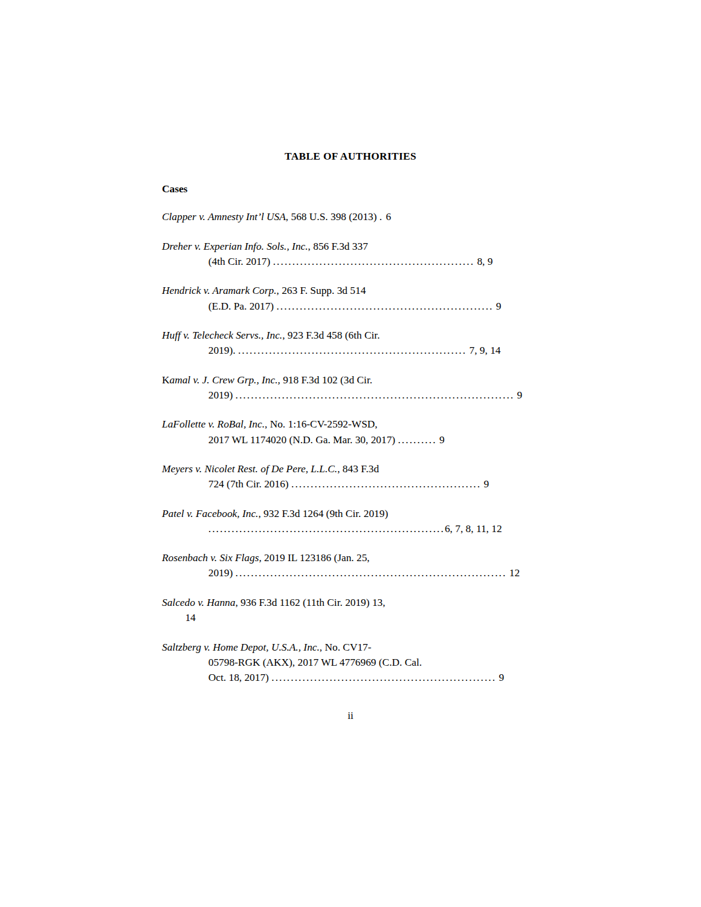TABLE OF AUTHORITIES
Cases
Clapper v. Amnesty Int’l USA, 568 U.S. 398 (2013) . 6
Dreher v. Experian Info. Sols., Inc., 856 F.3d 337 (4th Cir. 2017) .................................................... 8, 9
Hendrick v. Aramark Corp., 263 F. Supp. 3d 514 (E.D. Pa. 2017) ........................................................ 9
Huff v. Telecheck Servs., Inc., 923 F.3d 458 (6th Cir. 2019). ........................................................... 7, 9, 14
Kamal v. J. Crew Grp., Inc., 918 F.3d 102 (3d Cir. 2019) ........................................................................ 9
LaFollette v. RoBal, Inc., No. 1:16-CV-2592-WSD, 2017 WL 1174020 (N.D. Ga. Mar. 30, 2017) .......... 9
Meyers v. Nicolet Rest. of De Pere, L.L.C., 843 F.3d 724 (7th Cir. 2016) ................................................. 9
Patel v. Facebook, Inc., 932 F.3d 1264 (9th Cir. 2019) ............................................................. 6, 7, 8, 11, 12
Rosenbach v. Six Flags, 2019 IL 123186 (Jan. 25, 2019) ...................................................................... 12
Salcedo v. Hanna, 936 F.3d 1162 (11th Cir. 2019) 13, 14
Saltzberg v. Home Depot, U.S.A., Inc., No. CV17- 05798-RGK (AKX), 2017 WL 4776969 (C.D. Cal. Oct. 18, 2017) .......................................................... 9
ii